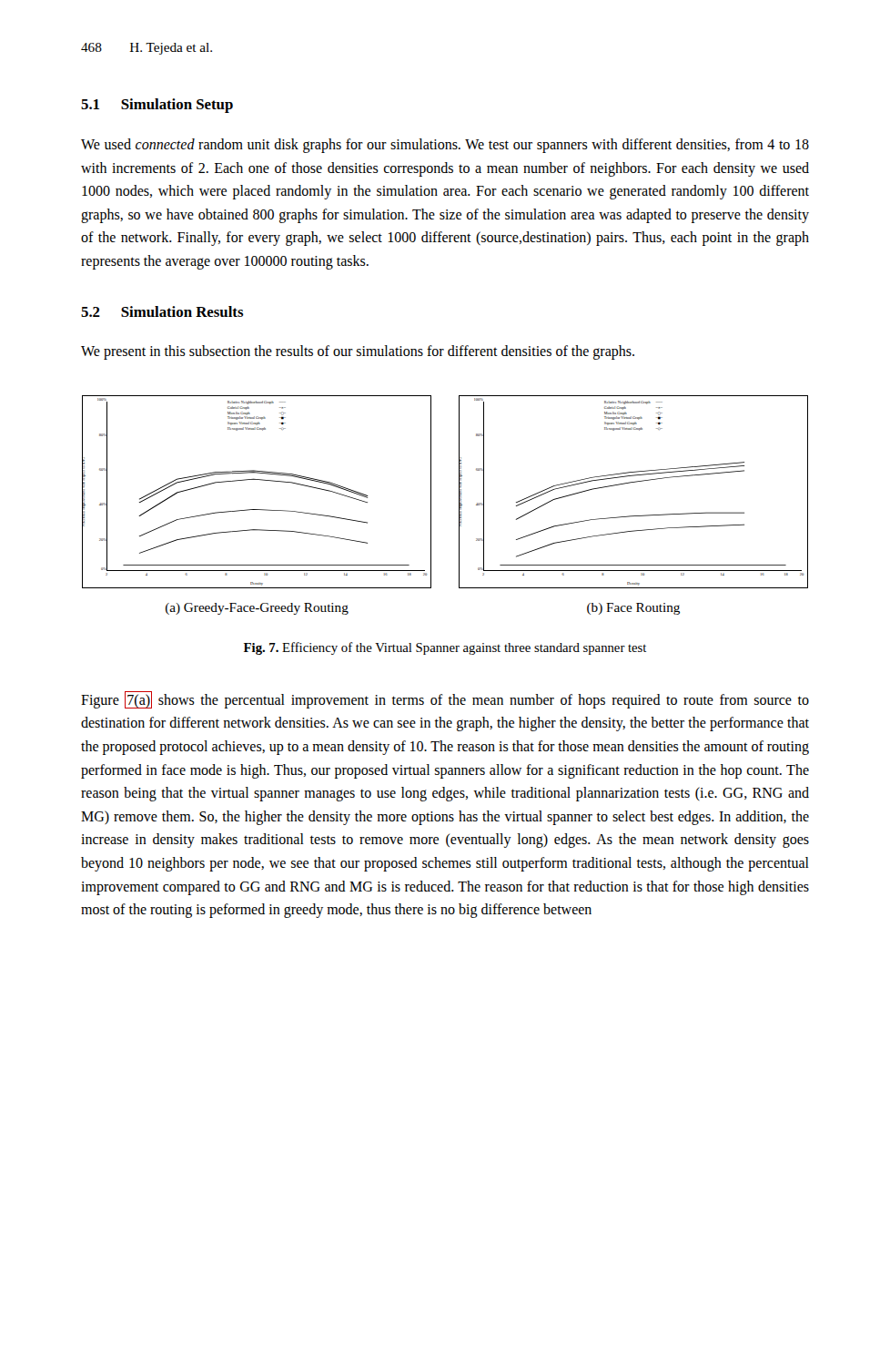468 H. Tejeda et al.
5.1 Simulation Setup
We used connected random unit disk graphs for our simulations. We test our spanners with different densities, from 4 to 18 with increments of 2. Each one of those densities corresponds to a mean number of neighbors. For each density we used 1000 nodes, which were placed randomly in the simulation area. For each scenario we generated randomly 100 different graphs, so we have obtained 800 graphs for simulation. The size of the simulation area was adapted to preserve the density of the network. Finally, for every graph, we select 1000 different (source,destination) pairs. Thus, each point in the graph represents the average over 100000 routing tasks.
5.2 Simulation Results
We present in this subsection the results of our simulations for different densities of the graphs.
Relative Neighborhood Graph———
Gabriel Graph—×—
Morelia Graph—□—
Triangular Virtual Graph—■—
Square Virtual Graph—●—
Hexagonal Virtual Graph—○—
Percentual Improvement with respect to RNG
100% 80% 60% 40% 20% 0%
2 4 6 8 10 12 14 16 18 20
Density
(a) Greedy-Face-Greedy Routing
Relative Neighborhood Graph———
Gabriel Graph—×—
Morelia Graph—□—
Triangular Virtual Graph—■—
Square Virtual Graph—●—
Hexagonal Virtual Graph—○—
Percentual Improvement with respect to RNG
100% 80% 60% 40% 20% 0%
2 4 6 8 10 12 14 16 18 20
Density
(b) Face Routing
Fig. 7. Efficiency of the Virtual Spanner against three standard spanner test
Figure 7(a) shows the percentual improvement in terms of the mean number of hops required to route from source to destination for different network densities. As we can see in the graph, the higher the density, the better the performance that the proposed protocol achieves, up to a mean density of 10. The reason is that for those mean densities the amount of routing performed in face mode is high. Thus, our proposed virtual spanners allow for a significant reduction in the hop count. The reason being that the virtual spanner manages to use long edges, while traditional plannarization tests (i.e. GG, RNG and MG) remove them. So, the higher the density the more options has the virtual spanner to select best edges. In addition, the increase in density makes traditional tests to remove more (eventually long) edges. As the mean network density goes beyond 10 neighbors per node, we see that our proposed schemes still outperform traditional tests, although the percentual improvement compared to GG and RNG and MG is is reduced. The reason for that reduction is that for those high densities most of the routing is peformed in greedy mode, thus there is no big difference between